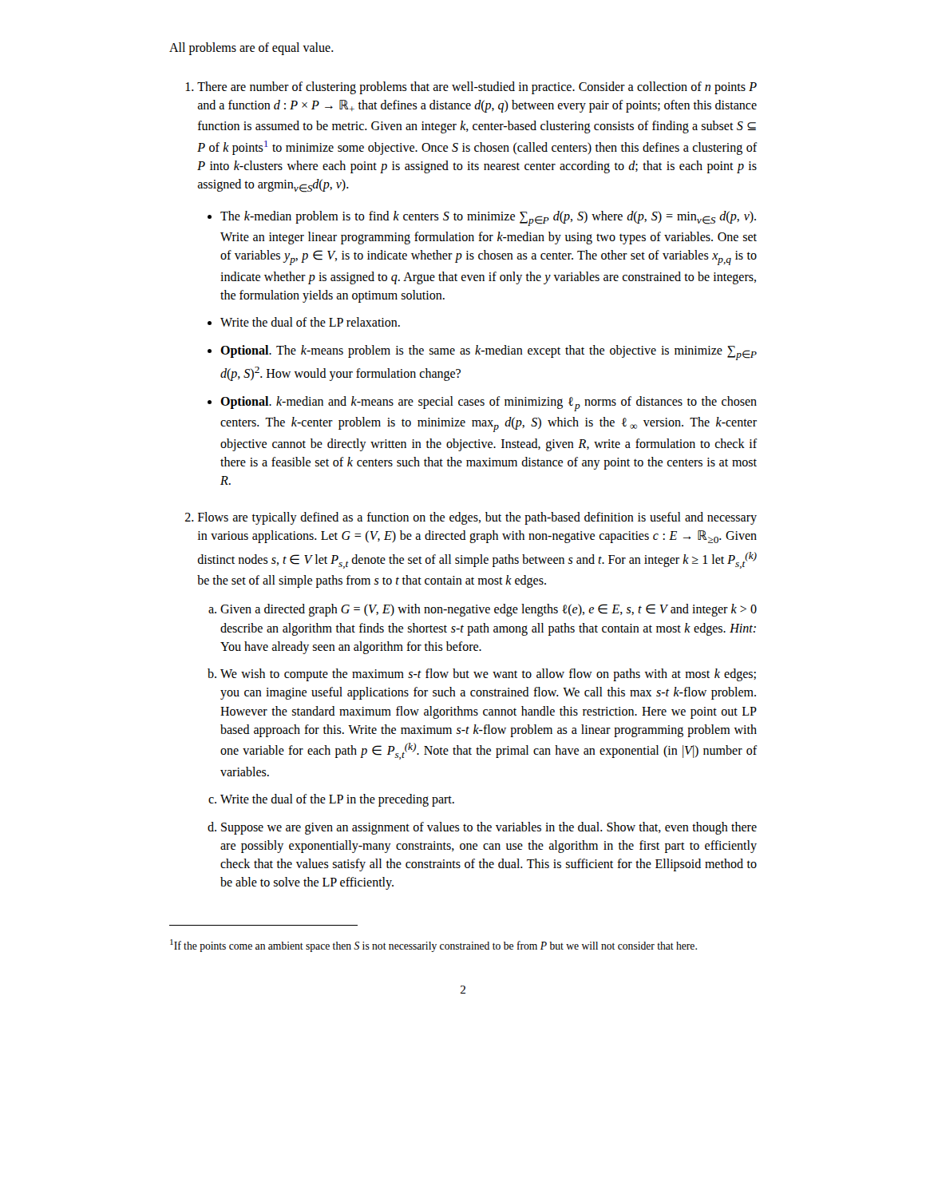All problems are of equal value.
There are number of clustering problems that are well-studied in practice. Consider a collection of n points P and a function d : P × P → ℝ+ that defines a distance d(p, q) between every pair of points; often this distance function is assumed to be metric. Given an integer k, center-based clustering consists of finding a subset S ⊆ P of k points1 to minimize some objective. Once S is chosen (called centers) then this defines a clustering of P into k-clusters where each point p is assigned to its nearest center according to d; that is each point p is assigned to argminv∈Sd(p, v).
The k-median problem is to find k centers S to minimize ∑p∈P d(p, S) where d(p, S) = minv∈S d(p, v). Write an integer linear programming formulation for k-median by using two types of variables. One set of variables yp, p ∈ V, is to indicate whether p is chosen as a center. The other set of variables xp,q is to indicate whether p is assigned to q. Argue that even if only the y variables are constrained to be integers, the formulation yields an optimum solution.
Write the dual of the LP relaxation.
Optional. The k-means problem is the same as k-median except that the objective is minimize ∑p∈P d(p, S)2. How would your formulation change?
Optional. k-median and k-means are special cases of minimizing ℓp norms of distances to the chosen centers. The k-center problem is to minimize maxp d(p, S) which is the ℓ∞ version. The k-center objective cannot be directly written in the objective. Instead, given R, write a formulation to check if there is a feasible set of k centers such that the maximum distance of any point to the centers is at most R.
Flows are typically defined as a function on the edges, but the path-based definition is useful and necessary in various applications. Let G = (V, E) be a directed graph with non-negative capacities c : E → ℝ≥0. Given distinct nodes s, t ∈ V let Ps,t denote the set of all simple paths between s and t. For an integer k ≥ 1 let Ps,t(k) be the set of all simple paths from s to t that contain at most k edges.
Given a directed graph G = (V, E) with non-negative edge lengths ℓ(e), e ∈ E, s, t ∈ V and integer k > 0 describe an algorithm that finds the shortest s-t path among all paths that contain at most k edges. Hint: You have already seen an algorithm for this before.
We wish to compute the maximum s-t flow but we want to allow flow on paths with at most k edges; you can imagine useful applications for such a constrained flow. We call this max s-t k-flow problem. However the standard maximum flow algorithms cannot handle this restriction. Here we point out LP based approach for this. Write the maximum s-t k-flow problem as a linear programming problem with one variable for each path p ∈ Ps,t(k). Note that the primal can have an exponential (in |V|) number of variables.
Write the dual of the LP in the preceding part.
Suppose we are given an assignment of values to the variables in the dual. Show that, even though there are possibly exponentially-many constraints, one can use the algorithm in the first part to efficiently check that the values satisfy all the constraints of the dual. This is sufficient for the Ellipsoid method to be able to solve the LP efficiently.
1If the points come an ambient space then S is not necessarily constrained to be from P but we will not consider that here.
2